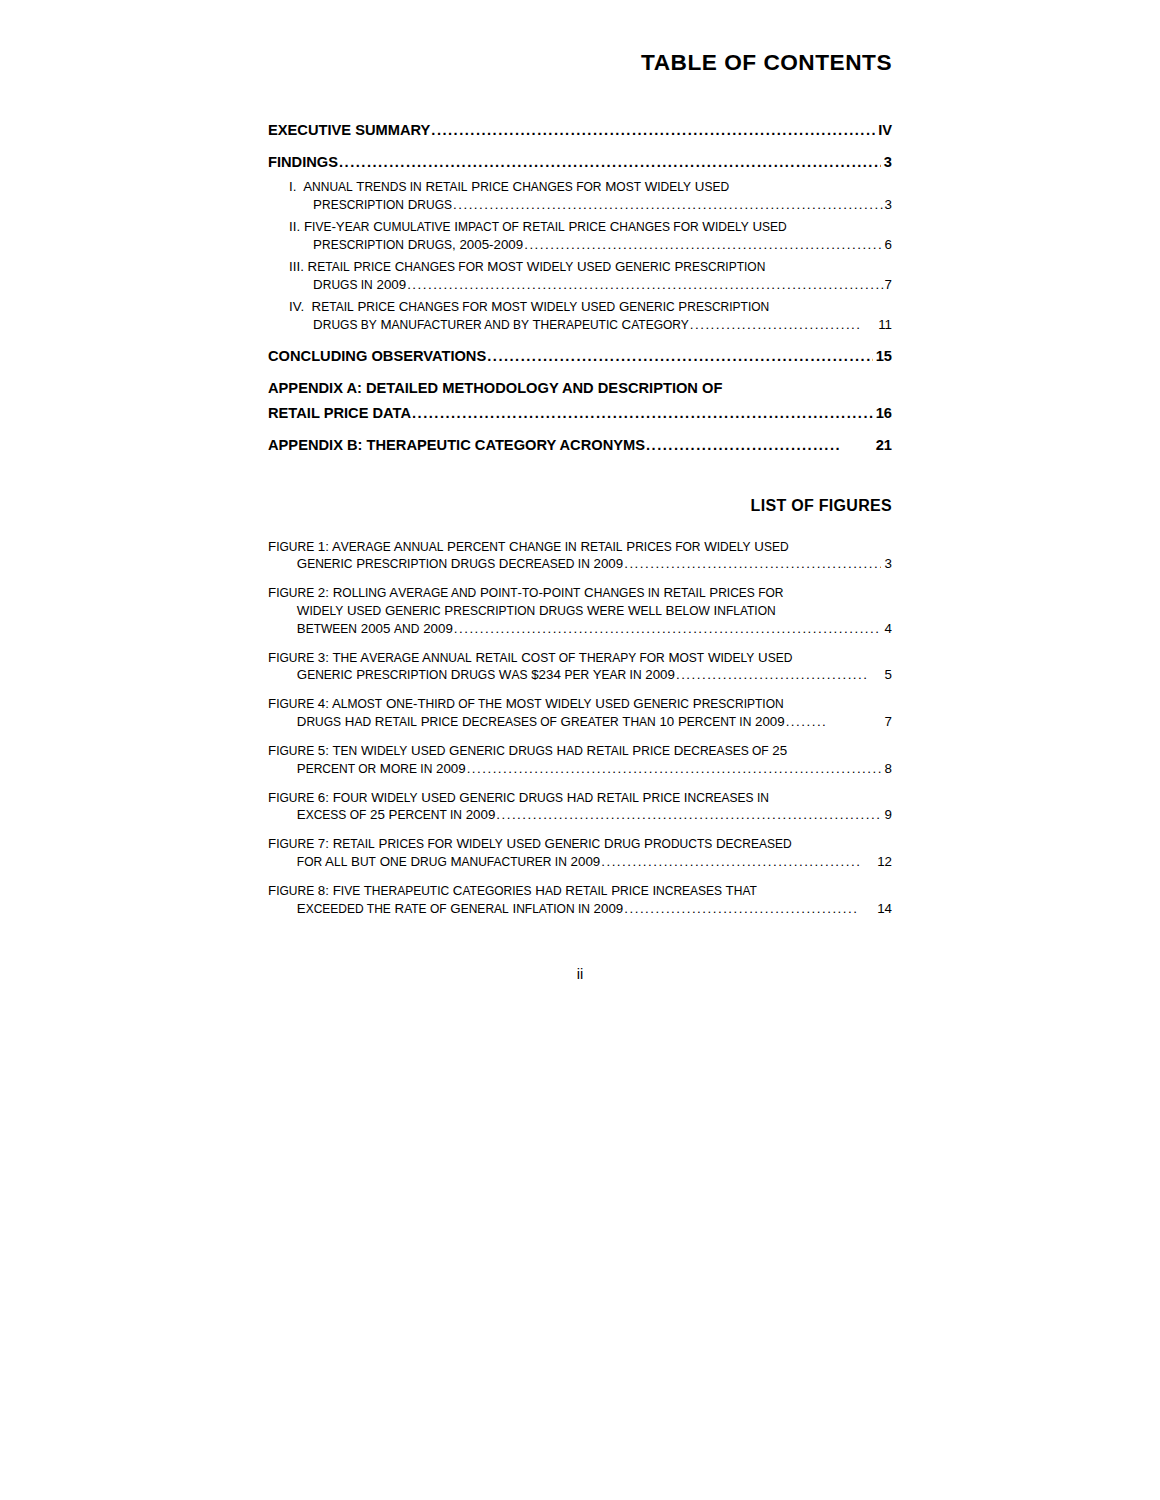TABLE OF CONTENTS
EXECUTIVE SUMMARY ......................................................................................... IV
FINDINGS ............................................................................................................. 3
I. ANNUAL TRENDS IN RETAIL PRICE CHANGES FOR MOST WIDELY USED PRESCRIPTION DRUGS .................................................................................................. 3
II. FIVE-YEAR CUMULATIVE IMPACT OF RETAIL PRICE CHANGES FOR WIDELY USED PRESCRIPTION DRUGS, 2005-2009 .............................................................................. 6
III. RETAIL PRICE CHANGES FOR MOST WIDELY USED GENERIC PRESCRIPTION DRUGS IN 2009 ........................................................................................................... 7
IV. RETAIL PRICE CHANGES FOR MOST WIDELY USED GENERIC PRESCRIPTION DRUGS BY MANUFACTURER AND BY THERAPEUTIC CATEGORY ................................. 11
CONCLUDING OBSERVATIONS ............................................................................. 15
APPENDIX A: DETAILED METHODOLOGY AND DESCRIPTION OF
RETAIL PRICE DATA .............................................................................................. 16
APPENDIX B: THERAPEUTIC CATEGORY ACRONYMS ................................... 21
LIST OF FIGURES
FIGURE 1: AVERAGE ANNUAL PERCENT CHANGE IN RETAIL PRICES FOR WIDELY USED GENERIC PRESCRIPTION DRUGS DECREASED IN 2009 ................................................... 3
FIGURE 2: ROLLING AVERAGE AND POINT-TO-POINT CHANGES IN RETAIL PRICES FOR WIDELY USED GENERIC PRESCRIPTION DRUGS WERE WELL BELOW INFLATION BETWEEN 2005 AND 2009 ........................................................................................... 4
FIGURE 3: THE AVERAGE ANNUAL RETAIL COST OF THERAPY FOR MOST WIDELY USED GENERIC PRESCRIPTION DRUGS WAS $234 PER YEAR IN 2009 ..................................... 5
FIGURE 4: ALMOST ONE-THIRD OF THE MOST WIDELY USED GENERIC PRESCRIPTION DRUGS HAD RETAIL PRICE DECREASES OF GREATER THAN 10 PERCENT IN 2009 ........ 7
FIGURE 5: TEN WIDELY USED GENERIC DRUGS HAD RETAIL PRICE DECREASES OF 25 PERCENT OR MORE IN 2009 ......................................................................................... 8
FIGURE 6: FOUR WIDELY USED GENERIC DRUGS HAD RETAIL PRICE INCREASES IN EXCESS OF 25 PERCENT IN 2009 .................................................................................... 9
FIGURE 7: RETAIL PRICES FOR WIDELY USED GENERIC DRUG PRODUCTS DECREASED FOR ALL BUT ONE DRUG MANUFACTURER IN 2009 .................................................. 12
FIGURE 8: FIVE THERAPEUTIC CATEGORIES HAD RETAIL PRICE INCREASES THAT EXCEEDED THE RATE OF GENERAL INFLATION IN 2009 ............................................. 14
ii